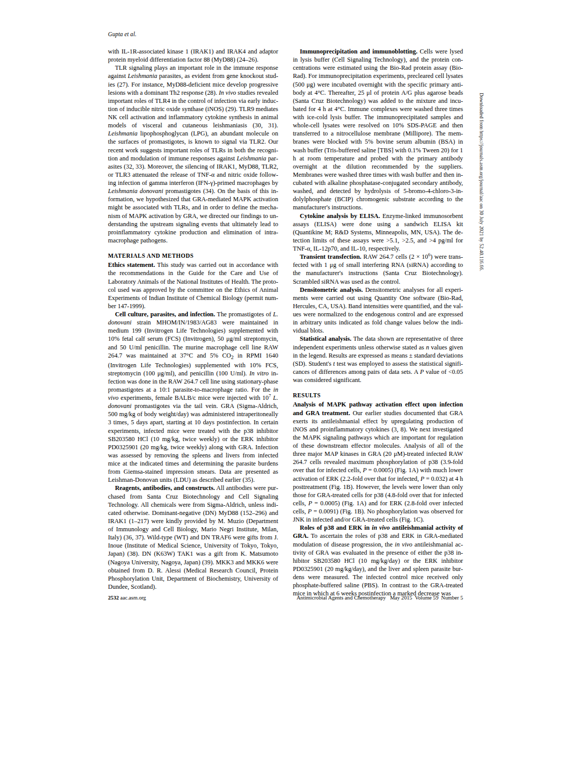Gupta et al.
with IL-1R-associated kinase 1 (IRAK1) and IRAK4 and adaptor protein myeloid differentiation factor 88 (MyD88) (24–26).
TLR signaling plays an important role in the immune response against Leishmania parasites, as evident from gene knockout studies (27). For instance, MyD88-deficient mice develop progressive lesions with a dominant Th2 response (28). In vivo studies revealed important roles of TLR4 in the control of infection via early induction of inducible nitric oxide synthase (iNOS) (29). TLR9 mediates NK cell activation and inflammatory cytokine synthesis in animal models of visceral and cutaneous leishmaniasis (30, 31). Leishmania lipophosphoglycan (LPG), an abundant molecule on the surfaces of promastigotes, is known to signal via TLR2. Our recent work suggests important roles of TLRs in both the recognition and modulation of immune responses against Leishmania parasites (32, 33). Moreover, the silencing of IRAK1, MyD88, TLR2, or TLR3 attenuated the release of TNF-α and nitric oxide following infection of gamma interferon (IFN-γ)-primed macrophages by Leishmania donovani promastigotes (34). On the basis of this information, we hypothesized that GRA-mediated MAPK activation might be associated with TLRs, and in order to define the mechanism of MAPK activation by GRA, we directed our findings to understanding the upstream signaling events that ultimately lead to proinflammatory cytokine production and elimination of intramacrophage pathogens.
Materials and Methods
Ethics statement. This study was carried out in accordance with the recommendations in the Guide for the Care and Use of Laboratory Animals of the National Institutes of Health. The protocol used was approved by the committee on the Ethics of Animal Experiments of Indian Institute of Chemical Biology (permit number 147-1999).
Cell culture, parasites, and infection. The promastigotes of L. donovani strain MHOM/IN/1983/AG83 were maintained in medium 199 (Invitrogen Life Technologies) supplemented with 10% fetal calf serum (FCS) (Invitrogen), 50 μg/ml streptomycin, and 50 U/ml penicillin. The murine macrophage cell line RAW 264.7 was maintained at 37°C and 5% CO2 in RPMI 1640 (Invitrogen Life Technologies) supplemented with 10% FCS, streptomycin (100 μg/ml), and penicillin (100 U/ml). In vitro infection was done in the RAW 264.7 cell line using stationary-phase promastigotes at a 10:1 parasite-to-macrophage ratio. For the in vivo experiments, female BALB/c mice were injected with 107 L. donovani promastigotes via the tail vein. GRA (Sigma-Aldrich, 500 mg/kg of body weight/day) was administered intraperitoneally 3 times, 5 days apart, starting at 10 days postinfection. In certain experiments, infected mice were treated with the p38 inhibitor SB203580 HCl (10 mg/kg, twice weekly) or the ERK inhibitor PD0325901 (20 mg/kg, twice weekly) along with GRA. Infection was assessed by removing the spleens and livers from infected mice at the indicated times and determining the parasite burdens from Giemsa-stained impression smears. Data are presented as Leishman-Donovan units (LDU) as described earlier (35).
Reagents, antibodies, and constructs. All antibodies were purchased from Santa Cruz Biotechnology and Cell Signaling Technology. All chemicals were from Sigma-Aldrich, unless indicated otherwise. Dominant-negative (DN) MyD88 (152–296) and IRAK1 (1–217) were kindly provided by M. Muzio (Department of Immunology and Cell Biology, Mario Negri Institute, Milan, Italy) (36, 37). Wild-type (WT) and DN TRAF6 were gifts from J. Inoue (Institute of Medical Science, University of Tokyo, Tokyo, Japan) (38). DN (K63W) TAK1 was a gift from K. Matsumoto (Nagoya University, Nagoya, Japan) (39). MKK3 and MKK6 were obtained from D. R. Alessi (Medical Research Council, Protein Phosphorylation Unit, Department of Biochemistry, University of Dundee, Scotland).
Immunoprecipitation and immunoblotting. Cells were lysed in lysis buffer (Cell Signaling Technology), and the protein concentrations were estimated using the Bio-Rad protein assay (Bio-Rad). For immunoprecipitation experiments, precleared cell lysates (500 μg) were incubated overnight with the specific primary antibody at 4°C. Thereafter, 25 μl of protein A/G plus agarose beads (Santa Cruz Biotechnology) was added to the mixture and incubated for 4 h at 4°C. Immune complexes were washed three times with ice-cold lysis buffer. The immunoprecipitated samples and whole-cell lysates were resolved on 10% SDS-PAGE and then transferred to a nitrocellulose membrane (Millipore). The membranes were blocked with 5% bovine serum albumin (BSA) in wash buffer (Tris-buffered saline [TBS] with 0.1% Tween 20) for 1 h at room temperature and probed with the primary antibody overnight at the dilution recommended by the suppliers. Membranes were washed three times with wash buffer and then incubated with alkaline phosphatase-conjugated secondary antibody, washed, and detected by hydrolysis of 5-bromo-4-chloro-3-indolylphosphate (BCIP) chromogenic substrate according to the manufacturer's instructions.
Cytokine analysis by ELISA. Enzyme-linked immunosorbent assays (ELISA) were done using a sandwich ELISA kit (Quantikine M; R&D Systems, Minneapolis, MN, USA). The detection limits of these assays were >5.1, >2.5, and >4 pg/ml for TNF-α, IL-12p70, and IL-10, respectively.
Transient transfection. RAW 264.7 cells (2 × 106) were transfected with 1 μg of small interfering RNA (siRNA) according to the manufacturer's instructions (Santa Cruz Biotechnology). Scrambled siRNA was used as the control.
Densitometric analysis. Densitometric analyses for all experiments were carried out using Quantity One software (Bio-Rad, Hercules, CA, USA). Band intensities were quantified, and the values were normalized to the endogenous control and are expressed in arbitrary units indicated as fold change values below the individual blots.
Statistical analysis. The data shown are representative of three independent experiments unless otherwise stated as n values given in the legend. Results are expressed as means ± standard deviations (SD). Student's t test was employed to assess the statistical significances of differences among pairs of data sets. A P value of <0.05 was considered significant.
Results
Analysis of MAPK pathway activation effect upon infection and GRA treatment. Our earlier studies documented that GRA exerts its antileishmanial effect by upregulating production of iNOS and proinflammatory cytokines (3, 8). We next investigated the MAPK signaling pathways which are important for regulation of these downstream effector molecules. Analysis of all of the three major MAP kinases in GRA (20 μM)-treated infected RAW 264.7 cells revealed maximum phosphorylation of p38 (3.9-fold over that for infected cells, P = 0.0005) (Fig. 1A) with much lower activation of ERK (2.2-fold over that for infected, P = 0.032) at 4 h posttreatment (Fig. 1B). However, the levels were lower than only those for GRA-treated cells for p38 (4.8-fold over that for infected cells, P = 0.0005) (Fig. 1A) and for ERK (2.8-fold over infected cells, P = 0.0091) (Fig. 1B). No phosphorylation was observed for JNK in infected and/or GRA-treated cells (Fig. 1C).
Roles of p38 and ERK in in vivo antileishmanial activity of GRA. To ascertain the roles of p38 and ERK in GRA-mediated modulation of disease progression, the in vivo antileishmanial activity of GRA was evaluated in the presence of either the p38 inhibitor SB203580 HCl (10 mg/kg/day) or the ERK inhibitor PD0325901 (20 mg/kg/day), and the liver and spleen parasite burdens were measured. The infected control mice received only phosphate-buffered saline (PBS). In contrast to the GRA-treated mice in which at 6 weeks postinfection a marked decrease was
Downloaded from https://journals.asm.org/journal/aac on 30 July 2021 by 52.40.116.66.
2532 aac.asm.org
Antimicrobial Agents and Chemotherapy May 2015 Volume 59 Number 5